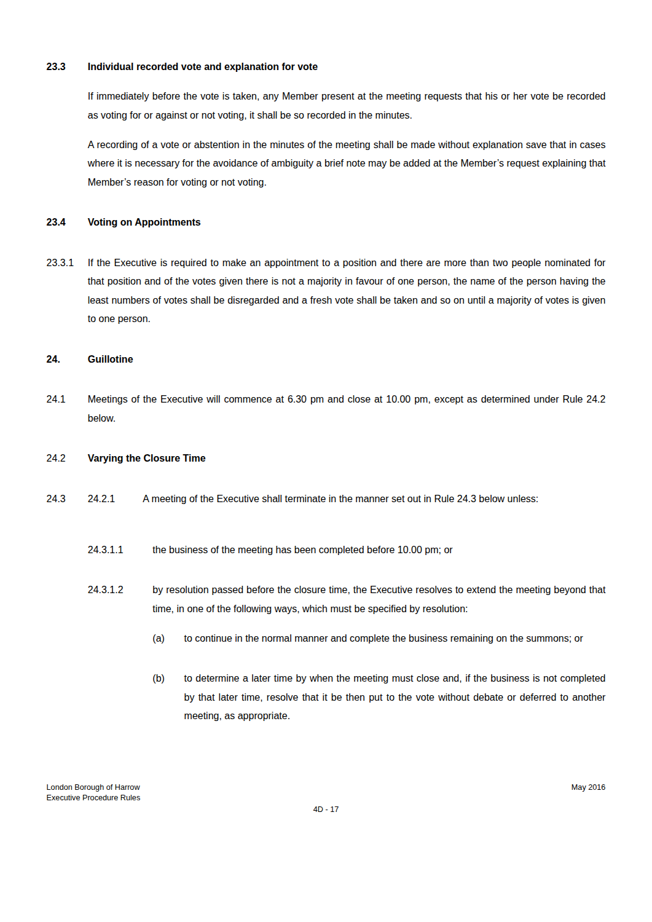23.3
Individual recorded vote and explanation for vote
If immediately before the vote is taken, any Member present at the meeting requests that his or her vote be recorded as voting for or against or not voting, it shall be so recorded in the minutes.
A recording of a vote or abstention in the minutes of the meeting shall be made without explanation save that in cases where it is necessary for the avoidance of ambiguity a brief note may be added at the Member’s request explaining that Member’s reason for voting or not voting.
23.4
Voting on Appointments
23.3.1
If the Executive is required to make an appointment to a position and there are more than two people nominated for that position and of the votes given there is not a majority in favour of one person, the name of the person having the least numbers of votes shall be disregarded and a fresh vote shall be taken and so on until a majority of votes is given to one person.
24.
Guillotine
24.1
Meetings of the Executive will commence at 6.30 pm and close at 10.00 pm, except as determined under Rule 24.2 below.
24.2
Varying the Closure Time
24.3
24.2.1
A meeting of the Executive shall terminate in the manner set out in Rule 24.3 below unless:
24.3.1.1
the business of the meeting has been completed before 10.00 pm; or
24.3.1.2
by resolution passed before the closure time, the Executive resolves to extend the meeting beyond that time, in one of the following ways, which must be specified by resolution:
(a)
to continue in the normal manner and complete the business remaining on the summons; or
(b)
to determine a later time by when the meeting must close and, if the business is not completed by that later time, resolve that it be then put to the vote without debate or deferred to another meeting, as appropriate.
London Borough of Harrow
Executive Procedure Rules
May 2016
4D - 17